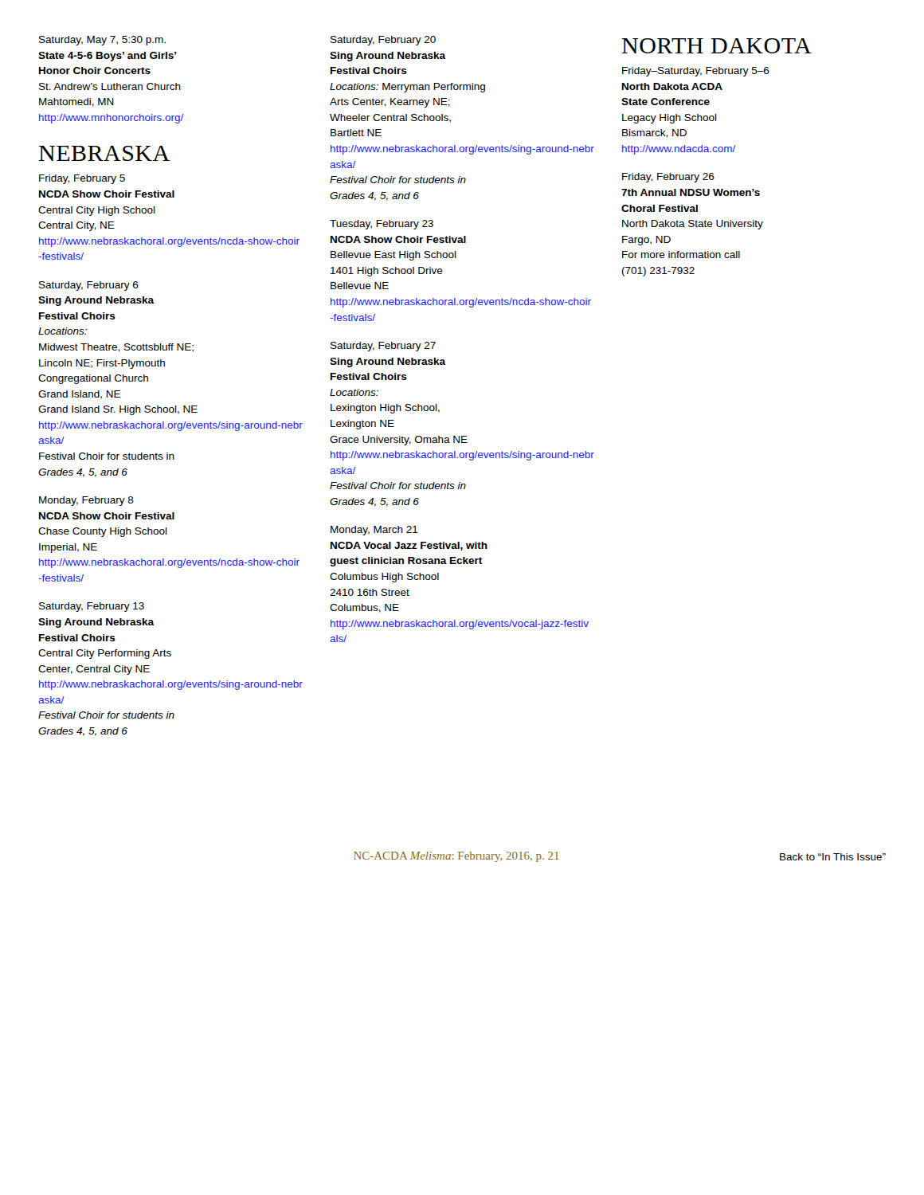Saturday, May 7, 5:30 p.m.
State 4-5-6 Boys’ and Girls’
Honor Choir Concerts
St. Andrew’s Lutheran Church
Mahtomedi, MN
http://www.mnhonorchoirs.org/
NEBRASKA
Friday, February 5
NCDA Show Choir Festival
Central City High School
Central City, NE
http://www.nebraskachoral.org/events/ncda-show-choir-festivals/
Saturday, February 6
Sing Around Nebraska
Festival Choirs
Locations:
Midwest Theatre, Scottsbluff NE;
Lincoln NE; First-Plymouth
Congregational Church
Grand Island, NE
Grand Island Sr. High School, NE
http://www.nebraskachoral.org/events/sing-around-nebraska/
Festival Choir for students in
Grades 4, 5, and 6
Monday, February 8
NCDA Show Choir Festival
Chase County High School
Imperial, NE
http://www.nebraskachoral.org/events/ncda-show-choir-festivals/
Saturday, February 13
Sing Around Nebraska
Festival Choirs
Central City Performing Arts
Center, Central City NE
http://www.nebraskachoral.org/events/sing-around-nebraska/
Festival Choir for students in
Grades 4, 5, and 6
Saturday, February 20
Sing Around Nebraska
Festival Choirs
Locations: Merryman Performing
Arts Center, Kearney NE;
Wheeler Central Schools,
Bartlett NE
http://www.nebraskachoral.org/events/sing-around-nebraska/
Festival Choir for students in
Grades 4, 5, and 6
Tuesday, February 23
NCDA Show Choir Festival
Bellevue East High School
1401 High School Drive
Bellevue NE
http://www.nebraskachoral.org/events/ncda-show-choir-festivals/
Saturday, February 27
Sing Around Nebraska
Festival Choirs
Locations:
Lexington High School,
Lexington NE
Grace University, Omaha NE
http://www.nebraskachoral.org/events/sing-around-nebraska/
Festival Choir for students in
Grades 4, 5, and 6
Monday, March 21
NCDA Vocal Jazz Festival, with
guest clinician Rosana Eckert
Columbus High School
2410 16th Street
Columbus, NE
http://www.nebraskachoral.org/events/vocal-jazz-festivals/
NORTH DAKOTA
Friday–Saturday, February 5–6
North Dakota ACDA
State Conference
Legacy High School
Bismarck, ND
http://www.ndacda.com/
Friday, February 26
7th Annual NDSU Women’s
Choral Festival
North Dakota State University
Fargo, ND
For more information call
(701) 231-7932
NC-ACDA Melisma: February, 2016, p. 21
Back to “In This Issue”